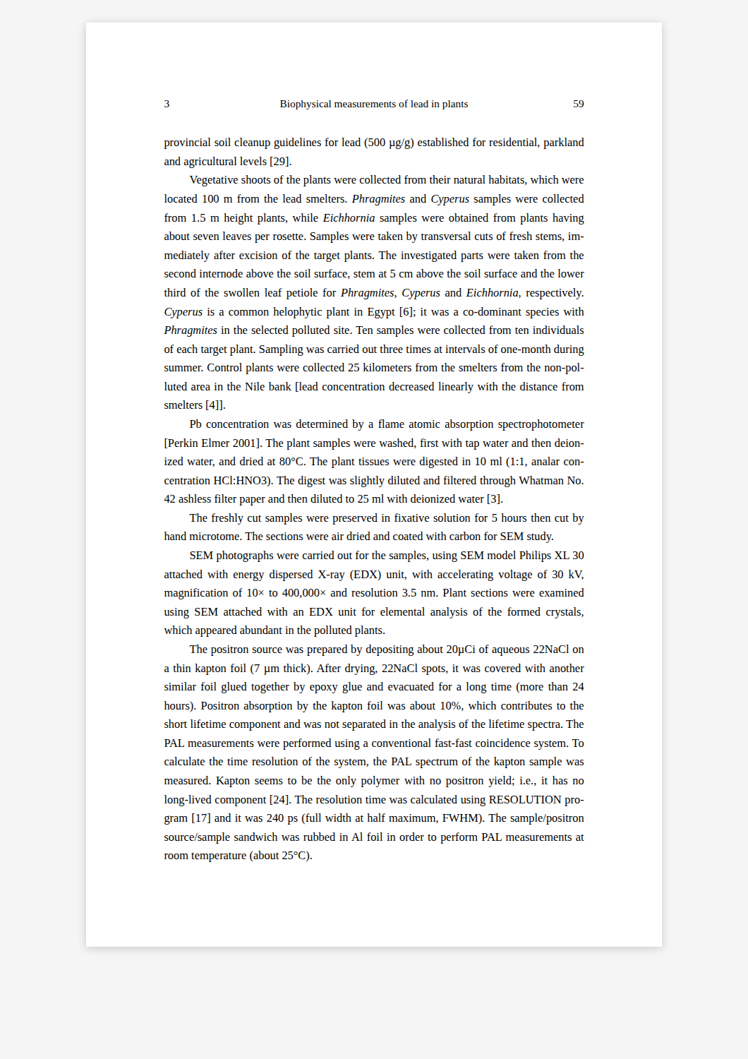3 Biophysical measurements of lead in plants 59
provincial soil cleanup guidelines for lead (500 µg/g) established for residential, parkland and agricultural levels [29].
Vegetative shoots of the plants were collected from their natural habitats, which were located 100 m from the lead smelters. Phragmites and Cyperus samples were collected from 1.5 m height plants, while Eichhornia samples were obtained from plants having about seven leaves per rosette. Samples were taken by transversal cuts of fresh stems, immediately after excision of the target plants. The investigated parts were taken from the second internode above the soil surface, stem at 5 cm above the soil surface and the lower third of the swollen leaf petiole for Phragmites, Cyperus and Eichhornia, respectively. Cyperus is a common helophytic plant in Egypt [6]; it was a co-dominant species with Phragmites in the selected polluted site. Ten samples were collected from ten individuals of each target plant. Sampling was carried out three times at intervals of one-month during summer. Control plants were collected 25 kilometers from the smelters from the non-polluted area in the Nile bank [lead concentration decreased linearly with the distance from smelters [4]].
Pb concentration was determined by a flame atomic absorption spectrophotometer [Perkin Elmer 2001]. The plant samples were washed, first with tap water and then deionized water, and dried at 80°C. The plant tissues were digested in 10 ml (1:1, analar concentration HCl:HNO3). The digest was slightly diluted and filtered through Whatman No. 42 ashless filter paper and then diluted to 25 ml with deionized water [3].
The freshly cut samples were preserved in fixative solution for 5 hours then cut by hand microtome. The sections were air dried and coated with carbon for SEM study.
SEM photographs were carried out for the samples, using SEM model Philips XL 30 attached with energy dispersed X-ray (EDX) unit, with accelerating voltage of 30 kV, magnification of 10× to 400,000× and resolution 3.5 nm. Plant sections were examined using SEM attached with an EDX unit for elemental analysis of the formed crystals, which appeared abundant in the polluted plants.
The positron source was prepared by depositing about 20µCi of aqueous 22NaCl on a thin kapton foil (7 µm thick). After drying, 22NaCl spots, it was covered with another similar foil glued together by epoxy glue and evacuated for a long time (more than 24 hours). Positron absorption by the kapton foil was about 10%, which contributes to the short lifetime component and was not separated in the analysis of the lifetime spectra. The PAL measurements were performed using a conventional fast-fast coincidence system. To calculate the time resolution of the system, the PAL spectrum of the kapton sample was measured. Kapton seems to be the only polymer with no positron yield; i.e., it has no long-lived component [24]. The resolution time was calculated using RESOLUTION program [17] and it was 240 ps (full width at half maximum, FWHM). The sample/positron source/sample sandwich was rubbed in Al foil in order to perform PAL measurements at room temperature (about 25°C).